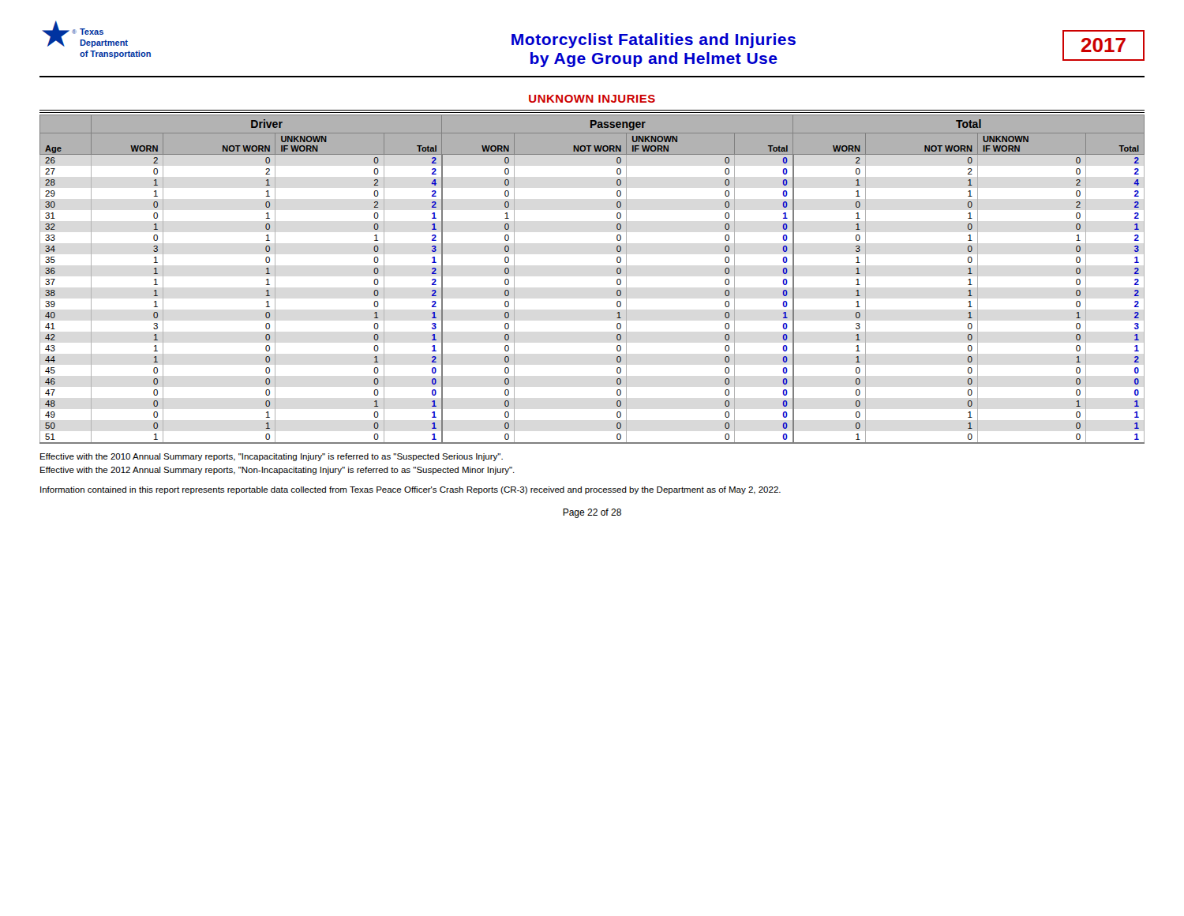★®
Texas
Department
of Transportation
Motorcyclist Fatalities and Injuries
by Age Group and Helmet Use
2017
UNKNOWN INJURIES
| | Driver | Passenger | Total |
| --- | --- | --- | --- |
| Age | WORN | NOT WORN | UNKNOWN IF WORN | Total | WORN | NOT WORN | UNKNOWN IF WORN | Total | WORN | NOT WORN | UNKNOWN IF WORN | Total |
| 26 | 2 | 0 | 0 | 2 | 0 | 0 | 0 | 0 | 2 | 0 | 0 | 2 |
| 27 | 0 | 2 | 0 | 2 | 0 | 0 | 0 | 0 | 0 | 2 | 0 | 2 |
| 28 | 1 | 1 | 2 | 4 | 0 | 0 | 0 | 0 | 1 | 1 | 2 | 4 |
| 29 | 1 | 1 | 0 | 2 | 0 | 0 | 0 | 0 | 1 | 1 | 0 | 2 |
| 30 | 0 | 0 | 2 | 2 | 0 | 0 | 0 | 0 | 0 | 0 | 2 | 2 |
| 31 | 0 | 1 | 0 | 1 | 1 | 0 | 0 | 1 | 1 | 1 | 0 | 2 |
| 32 | 1 | 0 | 0 | 1 | 0 | 0 | 0 | 0 | 1 | 0 | 0 | 1 |
| 33 | 0 | 1 | 1 | 2 | 0 | 0 | 0 | 0 | 0 | 1 | 1 | 2 |
| 34 | 3 | 0 | 0 | 3 | 0 | 0 | 0 | 0 | 3 | 0 | 0 | 3 |
| 35 | 1 | 0 | 0 | 1 | 0 | 0 | 0 | 0 | 1 | 0 | 0 | 1 |
| 36 | 1 | 1 | 0 | 2 | 0 | 0 | 0 | 0 | 1 | 1 | 0 | 2 |
| 37 | 1 | 1 | 0 | 2 | 0 | 0 | 0 | 0 | 1 | 1 | 0 | 2 |
| 38 | 1 | 1 | 0 | 2 | 0 | 0 | 0 | 0 | 1 | 1 | 0 | 2 |
| 39 | 1 | 1 | 0 | 2 | 0 | 0 | 0 | 0 | 1 | 1 | 0 | 2 |
| 40 | 0 | 0 | 1 | 1 | 0 | 1 | 0 | 1 | 0 | 1 | 1 | 2 |
| 41 | 3 | 0 | 0 | 3 | 0 | 0 | 0 | 0 | 3 | 0 | 0 | 3 |
| 42 | 1 | 0 | 0 | 1 | 0 | 0 | 0 | 0 | 1 | 0 | 0 | 1 |
| 43 | 1 | 0 | 0 | 1 | 0 | 0 | 0 | 0 | 1 | 0 | 0 | 1 |
| 44 | 1 | 0 | 1 | 2 | 0 | 0 | 0 | 0 | 1 | 0 | 1 | 2 |
| 45 | 0 | 0 | 0 | 0 | 0 | 0 | 0 | 0 | 0 | 0 | 0 | 0 |
| 46 | 0 | 0 | 0 | 0 | 0 | 0 | 0 | 0 | 0 | 0 | 0 | 0 |
| 47 | 0 | 0 | 0 | 0 | 0 | 0 | 0 | 0 | 0 | 0 | 0 | 0 |
| 48 | 0 | 0 | 1 | 1 | 0 | 0 | 0 | 0 | 0 | 0 | 1 | 1 |
| 49 | 0 | 1 | 0 | 1 | 0 | 0 | 0 | 0 | 0 | 1 | 0 | 1 |
| 50 | 0 | 1 | 0 | 1 | 0 | 0 | 0 | 0 | 0 | 1 | 0 | 1 |
| 51 | 1 | 0 | 0 | 1 | 0 | 0 | 0 | 0 | 1 | 0 | 0 | 1 |
Effective with the 2010 Annual Summary reports, "Incapacitating Injury" is referred to as "Suspected Serious Injury".
Effective with the 2012 Annual Summary reports, "Non-Incapacitating Injury" is referred to as "Suspected Minor Injury".
Information contained in this report represents reportable data collected from Texas Peace Officer's Crash Reports (CR-3) received and processed by the Department as of May 2, 2022.
Page 22 of 28